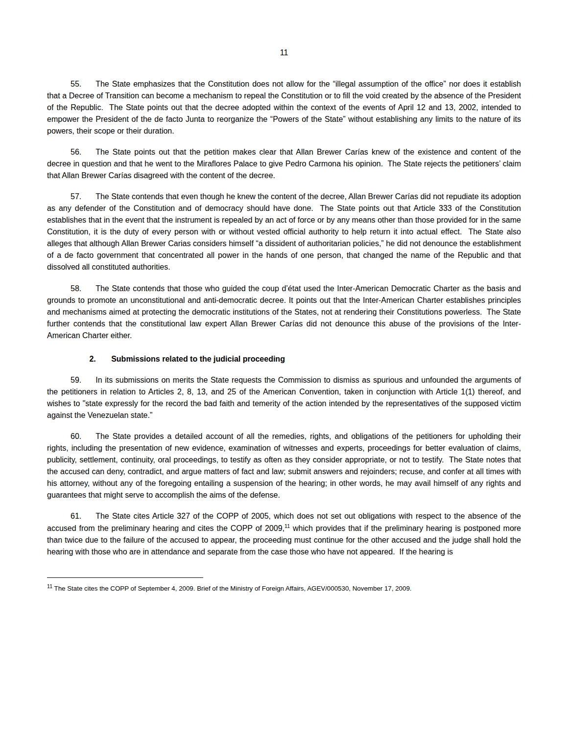11
55. The State emphasizes that the Constitution does not allow for the “illegal assumption of the office” nor does it establish that a Decree of Transition can become a mechanism to repeal the Constitution or to fill the void created by the absence of the President of the Republic. The State points out that the decree adopted within the context of the events of April 12 and 13, 2002, intended to empower the President of the de facto Junta to reorganize the “Powers of the State” without establishing any limits to the nature of its powers, their scope or their duration.
56. The State points out that the petition makes clear that Allan Brewer Carías knew of the existence and content of the decree in question and that he went to the Miraflores Palace to give Pedro Carmona his opinion. The State rejects the petitioners’ claim that Allan Brewer Carías disagreed with the content of the decree.
57. The State contends that even though he knew the content of the decree, Allan Brewer Carías did not repudiate its adoption as any defender of the Constitution and of democracy should have done. The State points out that Article 333 of the Constitution establishes that in the event that the instrument is repealed by an act of force or by any means other than those provided for in the same Constitution, it is the duty of every person with or without vested official authority to help return it into actual effect. The State also alleges that although Allan Brewer Carias considers himself “a dissident of authoritarian policies,” he did not denounce the establishment of a de facto government that concentrated all power in the hands of one person, that changed the name of the Republic and that dissolved all constituted authorities.
58. The State contends that those who guided the coup d’état used the Inter-American Democratic Charter as the basis and grounds to promote an unconstitutional and anti-democratic decree. It points out that the Inter-American Charter establishes principles and mechanisms aimed at protecting the democratic institutions of the States, not at rendering their Constitutions powerless. The State further contends that the constitutional law expert Allan Brewer Carías did not denounce this abuse of the provisions of the Inter-American Charter either.
2. Submissions related to the judicial proceeding
59. In its submissions on merits the State requests the Commission to dismiss as spurious and unfounded the arguments of the petitioners in relation to Articles 2, 8, 13, and 25 of the American Convention, taken in conjunction with Article 1(1) thereof, and wishes to "state expressly for the record the bad faith and temerity of the action intended by the representatives of the supposed victim against the Venezuelan state.”
60. The State provides a detailed account of all the remedies, rights, and obligations of the petitioners for upholding their rights, including the presentation of new evidence, examination of witnesses and experts, proceedings for better evaluation of claims, publicity, settlement, continuity, oral proceedings, to testify as often as they consider appropriate, or not to testify. The State notes that the accused can deny, contradict, and argue matters of fact and law; submit answers and rejoinders; recuse, and confer at all times with his attorney, without any of the foregoing entailing a suspension of the hearing; in other words, he may avail himself of any rights and guarantees that might serve to accomplish the aims of the defense.
61. The State cites Article 327 of the COPP of 2005, which does not set out obligations with respect to the absence of the accused from the preliminary hearing and cites the COPP of 2009,11 which provides that if the preliminary hearing is postponed more than twice due to the failure of the accused to appear, the proceeding must continue for the other accused and the judge shall hold the hearing with those who are in attendance and separate from the case those who have not appeared. If the hearing is
11 The State cites the COPP of September 4, 2009. Brief of the Ministry of Foreign Affairs, AGEV/000530, November 17, 2009.